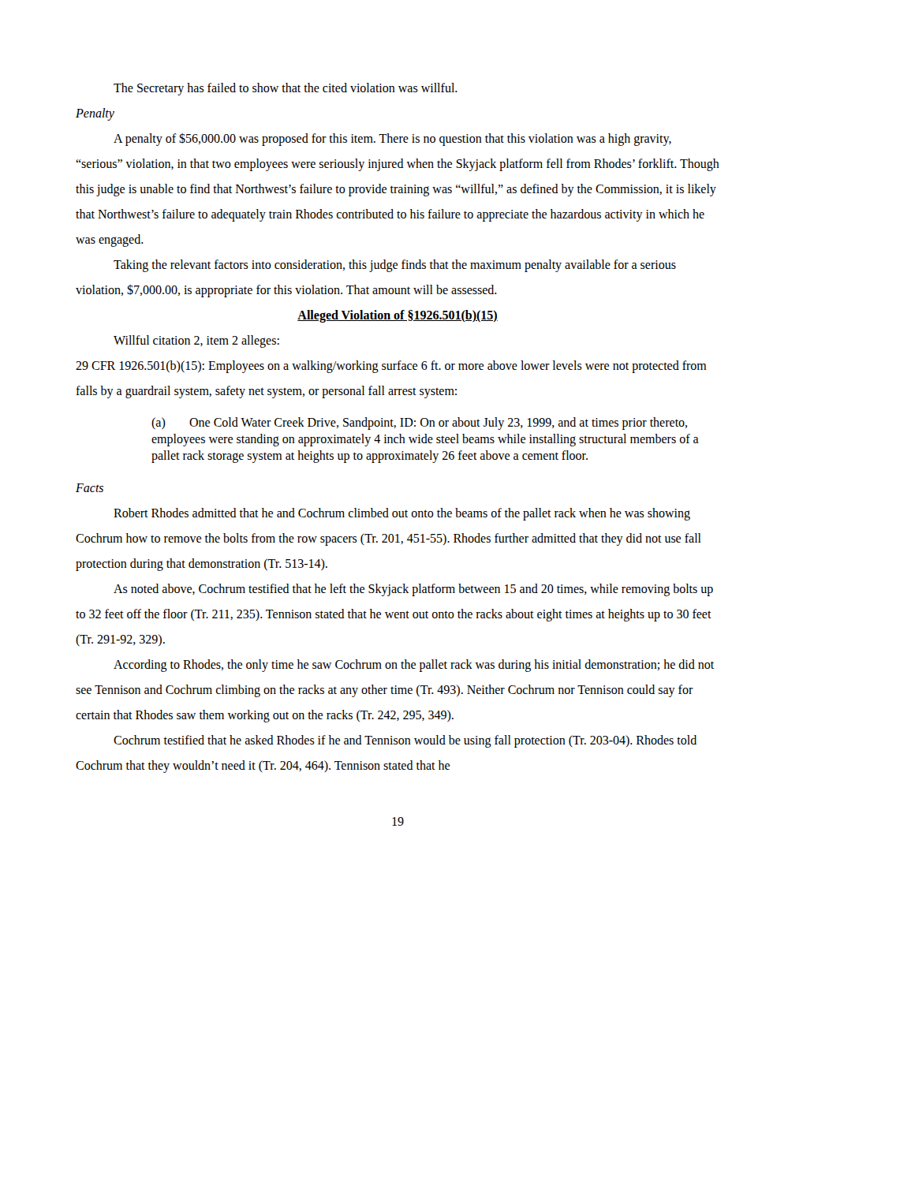The Secretary has failed to show that the cited violation was willful.
Penalty
A penalty of $56,000.00 was proposed for this item. There is no question that this violation was a high gravity, “serious” violation, in that two employees were seriously injured when the Skyjack platform fell from Rhodes’ forklift. Though this judge is unable to find that Northwest’s failure to provide training was “willful,” as defined by the Commission, it is likely that Northwest’s failure to adequately train Rhodes contributed to his failure to appreciate the hazardous activity in which he was engaged.
Taking the relevant factors into consideration, this judge finds that the maximum penalty available for a serious violation, $7,000.00, is appropriate for this violation. That amount will be assessed.
Alleged Violation of §1926.501(b)(15)
Willful citation 2, item 2 alleges:
29 CFR 1926.501(b)(15): Employees on a walking/working surface 6 ft. or more above lower levels were not protected from falls by a guardrail system, safety net system, or personal fall arrest system:
(a) One Cold Water Creek Drive, Sandpoint, ID: On or about July 23, 1999, and at times prior thereto, employees were standing on approximately 4 inch wide steel beams while installing structural members of a pallet rack storage system at heights up to approximately 26 feet above a cement floor.
Facts
Robert Rhodes admitted that he and Cochrum climbed out onto the beams of the pallet rack when he was showing Cochrum how to remove the bolts from the row spacers (Tr. 201, 451-55). Rhodes further admitted that they did not use fall protection during that demonstration (Tr. 513-14).
As noted above, Cochrum testified that he left the Skyjack platform between 15 and 20 times, while removing bolts up to 32 feet off the floor (Tr. 211, 235). Tennison stated that he went out onto the racks about eight times at heights up to 30 feet (Tr. 291-92, 329).
According to Rhodes, the only time he saw Cochrum on the pallet rack was during his initial demonstration; he did not see Tennison and Cochrum climbing on the racks at any other time (Tr. 493). Neither Cochrum nor Tennison could say for certain that Rhodes saw them working out on the racks (Tr. 242, 295, 349).
Cochrum testified that he asked Rhodes if he and Tennison would be using fall protection (Tr. 203-04). Rhodes told Cochrum that they wouldn’t need it (Tr. 204, 464). Tennison stated that he
19